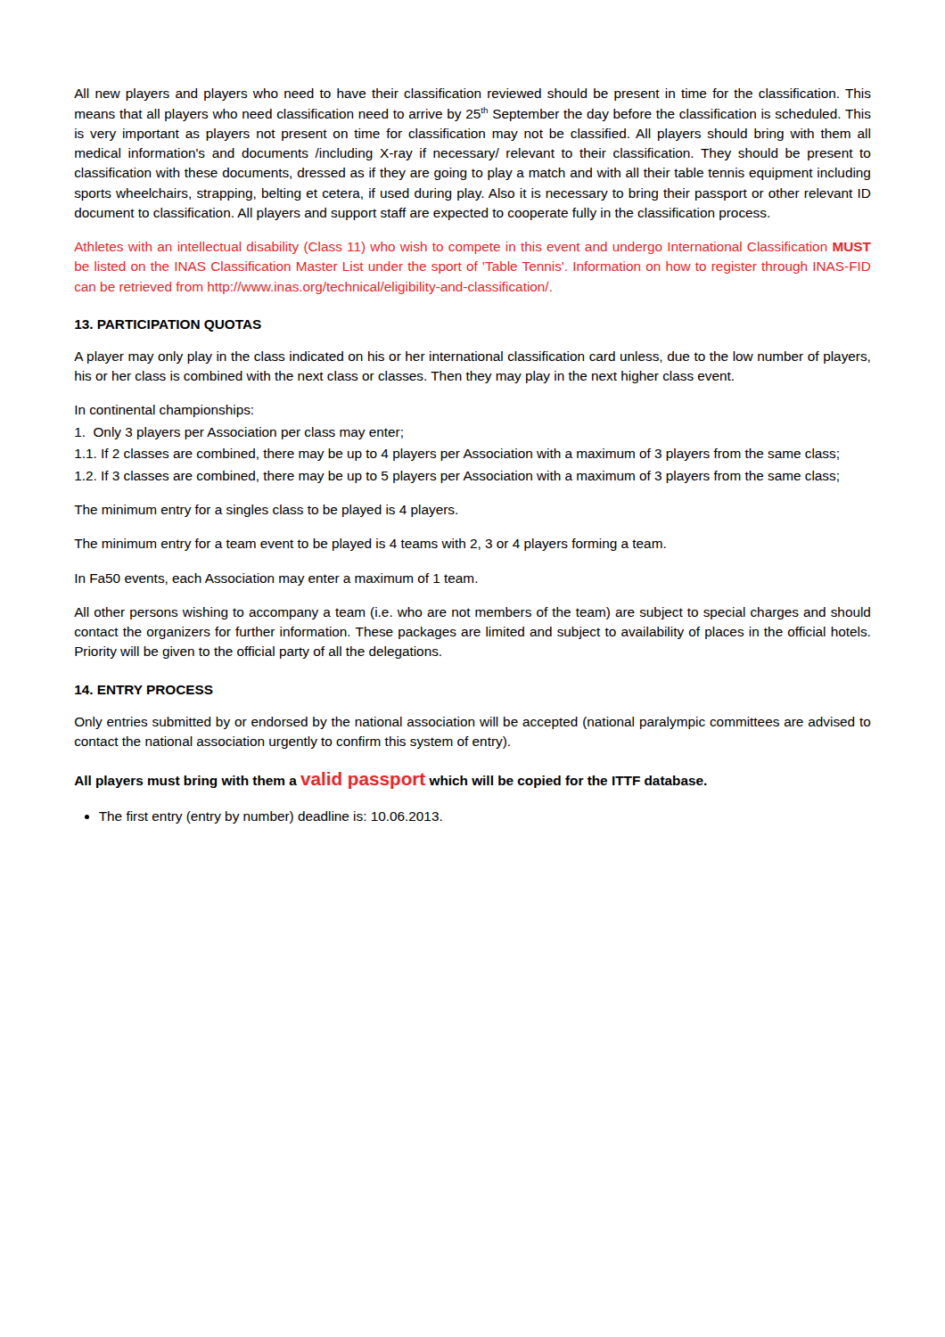All new players and players who need to have their classification reviewed should be present in time for the classification. This means that all players who need classification need to arrive by 25th September the day before the classification is scheduled. This is very important as players not present on time for classification may not be classified. All players should bring with them all medical information's and documents /including X-ray if necessary/ relevant to their classification. They should be present to classification with these documents, dressed as if they are going to play a match and with all their table tennis equipment including sports wheelchairs, strapping, belting et cetera, if used during play. Also it is necessary to bring their passport or other relevant ID document to classification. All players and support staff are expected to cooperate fully in the classification process.
Athletes with an intellectual disability (Class 11) who wish to compete in this event and undergo International Classification MUST be listed on the INAS Classification Master List under the sport of 'Table Tennis'. Information on how to register through INAS-FID can be retrieved from http://www.inas.org/technical/eligibility-and-classification/.
13. PARTICIPATION QUOTAS
A player may only play in the class indicated on his or her international classification card unless, due to the low number of players, his or her class is combined with the next class or classes. Then they may play in the next higher class event.
In continental championships:
1. Only 3 players per Association per class may enter;
1.1. If 2 classes are combined, there may be up to 4 players per Association with a maximum of 3 players from the same class;
1.2. If 3 classes are combined, there may be up to 5 players per Association with a maximum of 3 players from the same class;
The minimum entry for a singles class to be played is 4 players.
The minimum entry for a team event to be played is 4 teams with 2, 3 or 4 players forming a team.
In Fa50 events, each Association may enter a maximum of 1 team.
All other persons wishing to accompany a team (i.e. who are not members of the team) are subject to special charges and should contact the organizers for further information. These packages are limited and subject to availability of places in the official hotels. Priority will be given to the official party of all the delegations.
14. ENTRY PROCESS
Only entries submitted by or endorsed by the national association will be accepted (national paralympic committees are advised to contact the national association urgently to confirm this system of entry).
All players must bring with them a valid passport which will be copied for the ITTF database.
The first entry (entry by number) deadline is: 10.06.2013.